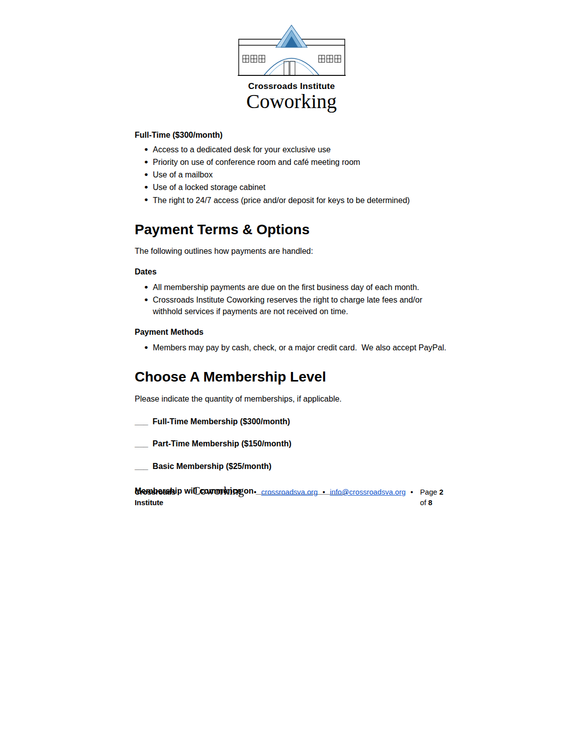Crossroads Institute
Coworking
Full-Time ($300/month)
Access to a dedicated desk for your exclusive use
Priority on use of conference room and café meeting room
Use of a mailbox
Use of a locked storage cabinet
The right to 24/7 access (price and/or deposit for keys to be determined)
Payment Terms & Options
The following outlines how payments are handled:
Dates
All membership payments are due on the first business day of each month.
Crossroads Institute Coworking reserves the right to charge late fees and/or withhold services if payments are not received on time.
Payment Methods
Members may pay by cash, check, or a major credit card. We also accept PayPal.
Choose A Membership Level
Please indicate the quantity of memberships, if applicable.
___ Full-Time Membership ($300/month)
___ Part-Time Membership ($150/month)
___ Basic Membership ($25/month)
Membership will commence on ____________________.
Crossroads Institute Coworking • crossroadsva.org • info@crossroadsva.org • Page 2 of 8